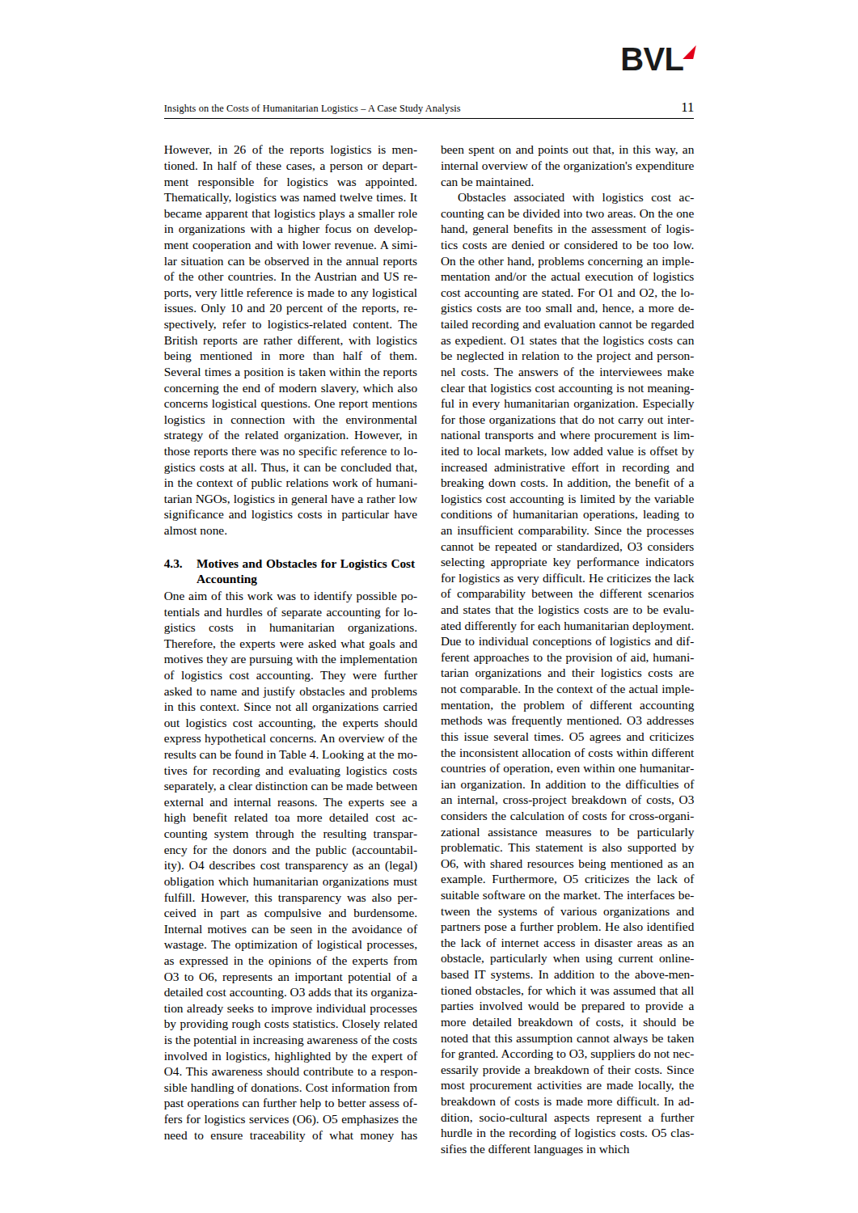BVL
Insights on the Costs of Humanitarian Logistics – A Case Study Analysis
11
However, in 26 of the reports logistics is mentioned. In half of these cases, a person or department responsible for logistics was appointed. Thematically, logistics was named twelve times. It became apparent that logistics plays a smaller role in organizations with a higher focus on development cooperation and with lower revenue. A similar situation can be observed in the annual reports of the other countries. In the Austrian and US reports, very little reference is made to any logistical issues. Only 10 and 20 percent of the reports, respectively, refer to logistics-related content. The British reports are rather different, with logistics being mentioned in more than half of them. Several times a position is taken within the reports concerning the end of modern slavery, which also concerns logistical questions. One report mentions logistics in connection with the environmental strategy of the related organization. However, in those reports there was no specific reference to logistics costs at all. Thus, it can be concluded that, in the context of public relations work of humanitarian NGOs, logistics in general have a rather low significance and logistics costs in particular have almost none.
4.3. Motives and Obstacles for Logistics Cost Accounting
One aim of this work was to identify possible potentials and hurdles of separate accounting for logistics costs in humanitarian organizations. Therefore, the experts were asked what goals and motives they are pursuing with the implementation of logistics cost accounting. They were further asked to name and justify obstacles and problems in this context. Since not all organizations carried out logistics cost accounting, the experts should express hypothetical concerns. An overview of the results can be found in Table 4. Looking at the motives for recording and evaluating logistics costs separately, a clear distinction can be made between external and internal reasons. The experts see a high benefit related toa more detailed cost accounting system through the resulting transparency for the donors and the public (accountability). O4 describes cost transparency as an (legal) obligation which humanitarian organizations must fulfill. However, this transparency was also perceived in part as compulsive and burdensome. Internal motives can be seen in the avoidance of wastage. The optimization of logistical processes, as expressed in the opinions of the experts from O3 to O6, represents an important potential of a detailed cost accounting. O3 adds that its organization already seeks to improve individual processes by providing rough costs statistics. Closely related is the potential in increasing awareness of the costs involved in logistics, highlighted by the expert of O4. This awareness should contribute to a responsible handling of donations. Cost information from past operations can further help to better assess offers for logistics services (O6). O5 emphasizes the need to ensure traceability of what money has been spent on and points out that, in this way, an internal overview of the organization's expenditure can be maintained.
Obstacles associated with logistics cost accounting can be divided into two areas. On the one hand, general benefits in the assessment of logistics costs are denied or considered to be too low. On the other hand, problems concerning an implementation and/or the actual execution of logistics cost accounting are stated. For O1 and O2, the logistics costs are too small and, hence, a more detailed recording and evaluation cannot be regarded as expedient. O1 states that the logistics costs can be neglected in relation to the project and personnel costs. The answers of the interviewees make clear that logistics cost accounting is not meaningful in every humanitarian organization. Especially for those organizations that do not carry out international transports and where procurement is limited to local markets, low added value is offset by increased administrative effort in recording and breaking down costs. In addition, the benefit of a logistics cost accounting is limited by the variable conditions of humanitarian operations, leading to an insufficient comparability. Since the processes cannot be repeated or standardized, O3 considers selecting appropriate key performance indicators for logistics as very difficult. He criticizes the lack of comparability between the different scenarios and states that the logistics costs are to be evaluated differently for each humanitarian deployment. Due to individual conceptions of logistics and different approaches to the provision of aid, humanitarian organizations and their logistics costs are not comparable. In the context of the actual implementation, the problem of different accounting methods was frequently mentioned. O3 addresses this issue several times. O5 agrees and criticizes the inconsistent allocation of costs within different countries of operation, even within one humanitarian organization. In addition to the difficulties of an internal, cross-project breakdown of costs, O3 considers the calculation of costs for cross-organizational assistance measures to be particularly problematic. This statement is also supported by O6, with shared resources being mentioned as an example. Furthermore, O5 criticizes the lack of suitable software on the market. The interfaces between the systems of various organizations and partners pose a further problem. He also identified the lack of internet access in disaster areas as an obstacle, particularly when using current online-based IT systems. In addition to the above-mentioned obstacles, for which it was assumed that all parties involved would be prepared to provide a more detailed breakdown of costs, it should be noted that this assumption cannot always be taken for granted. According to O3, suppliers do not necessarily provide a breakdown of their costs. Since most procurement activities are made locally, the breakdown of costs is made more difficult. In addition, socio-cultural aspects represent a further hurdle in the recording of logistics costs. O5 classifies the different languages in which